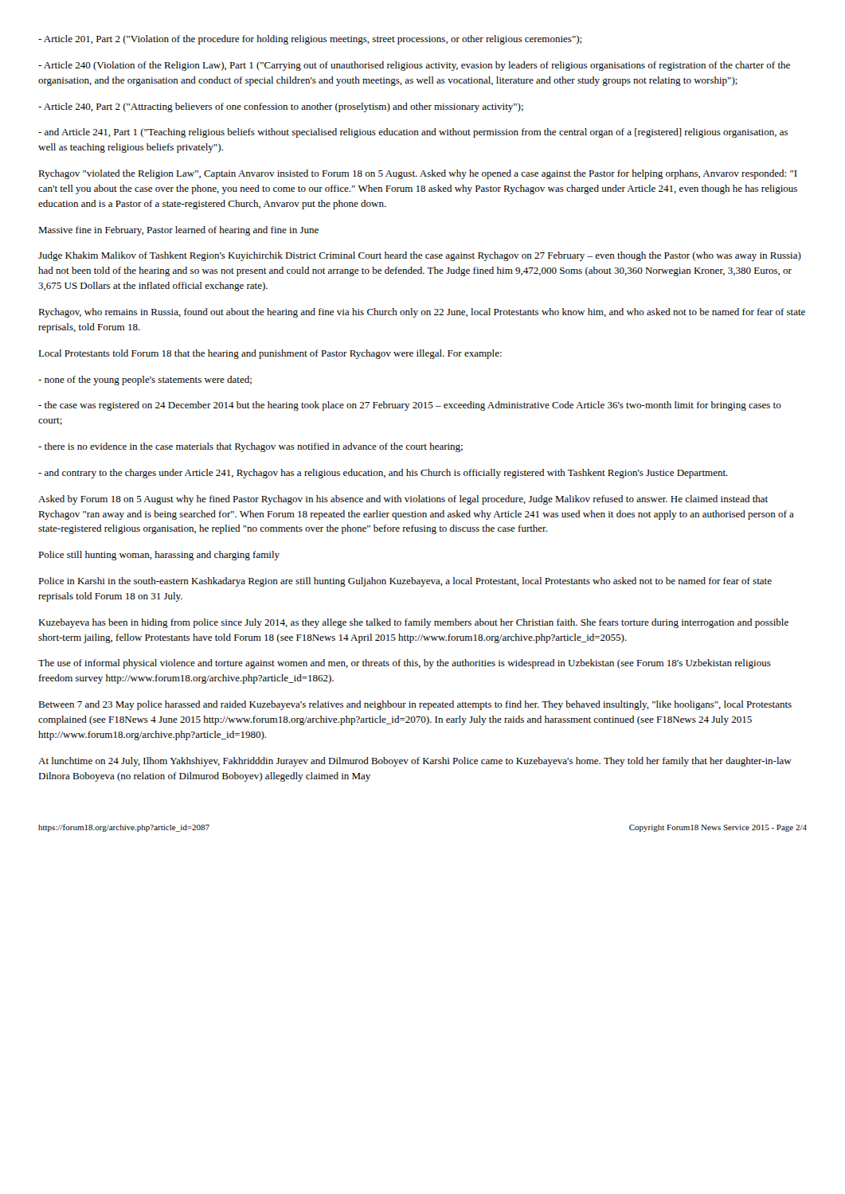- Article 201, Part 2 ("Violation of the procedure for holding religious meetings, street processions, or other religious ceremonies");
- Article 240 (Violation of the Religion Law), Part 1 ("Carrying out of unauthorised religious activity, evasion by leaders of religious organisations of registration of the charter of the organisation, and the organisation and conduct of special children's and youth meetings, as well as vocational, literature and other study groups not relating to worship");
- Article 240, Part 2 ("Attracting believers of one confession to another (proselytism) and other missionary activity");
- and Article 241, Part 1 ("Teaching religious beliefs without specialised religious education and without permission from the central organ of a [registered] religious organisation, as well as teaching religious beliefs privately").
Rychagov "violated the Religion Law", Captain Anvarov insisted to Forum 18 on 5 August. Asked why he opened a case against the Pastor for helping orphans, Anvarov responded: "I can't tell you about the case over the phone, you need to come to our office." When Forum 18 asked why Pastor Rychagov was charged under Article 241, even though he has religious education and is a Pastor of a state-registered Church, Anvarov put the phone down.
Massive fine in February, Pastor learned of hearing and fine in June
Judge Khakim Malikov of Tashkent Region's Kuyichirchik District Criminal Court heard the case against Rychagov on 27 February – even though the Pastor (who was away in Russia) had not been told of the hearing and so was not present and could not arrange to be defended. The Judge fined him 9,472,000 Soms (about 30,360 Norwegian Kroner, 3,380 Euros, or 3,675 US Dollars at the inflated official exchange rate).
Rychagov, who remains in Russia, found out about the hearing and fine via his Church only on 22 June, local Protestants who know him, and who asked not to be named for fear of state reprisals, told Forum 18.
Local Protestants told Forum 18 that the hearing and punishment of Pastor Rychagov were illegal. For example:
- none of the young people's statements were dated;
- the case was registered on 24 December 2014 but the hearing took place on 27 February 2015 – exceeding Administrative Code Article 36's two-month limit for bringing cases to court;
- there is no evidence in the case materials that Rychagov was notified in advance of the court hearing;
- and contrary to the charges under Article 241, Rychagov has a religious education, and his Church is officially registered with Tashkent Region's Justice Department.
Asked by Forum 18 on 5 August why he fined Pastor Rychagov in his absence and with violations of legal procedure, Judge Malikov refused to answer. He claimed instead that Rychagov "ran away and is being searched for". When Forum 18 repeated the earlier question and asked why Article 241 was used when it does not apply to an authorised person of a state-registered religious organisation, he replied "no comments over the phone" before refusing to discuss the case further.
Police still hunting woman, harassing and charging family
Police in Karshi in the south-eastern Kashkadarya Region are still hunting Guljahon Kuzebayeva, a local Protestant, local Protestants who asked not to be named for fear of state reprisals told Forum 18 on 31 July.
Kuzebayeva has been in hiding from police since July 2014, as they allege she talked to family members about her Christian faith. She fears torture during interrogation and possible short-term jailing, fellow Protestants have told Forum 18 (see F18News 14 April 2015 http://www.forum18.org/archive.php?article_id=2055).
The use of informal physical violence and torture against women and men, or threats of this, by the authorities is widespread in Uzbekistan (see Forum 18's Uzbekistan religious freedom survey http://www.forum18.org/archive.php?article_id=1862).
Between 7 and 23 May police harassed and raided Kuzebayeva's relatives and neighbour in repeated attempts to find her. They behaved insultingly, "like hooligans", local Protestants complained (see F18News 4 June 2015 http://www.forum18.org/archive.php?article_id=2070). In early July the raids and harassment continued (see F18News 24 July 2015 http://www.forum18.org/archive.php?article_id=1980).
At lunchtime on 24 July, Ilhom Yakhshiyev, Fakhridddin Jurayev and Dilmurod Boboyev of Karshi Police came to Kuzebayeva's home. They told her family that her daughter-in-law Dilnora Boboyeva (no relation of Dilmurod Boboyev) allegedly claimed in May
https://forum18.org/archive.php?article_id=2087
Copyright Forum18 News Service 2015 - Page 2/4